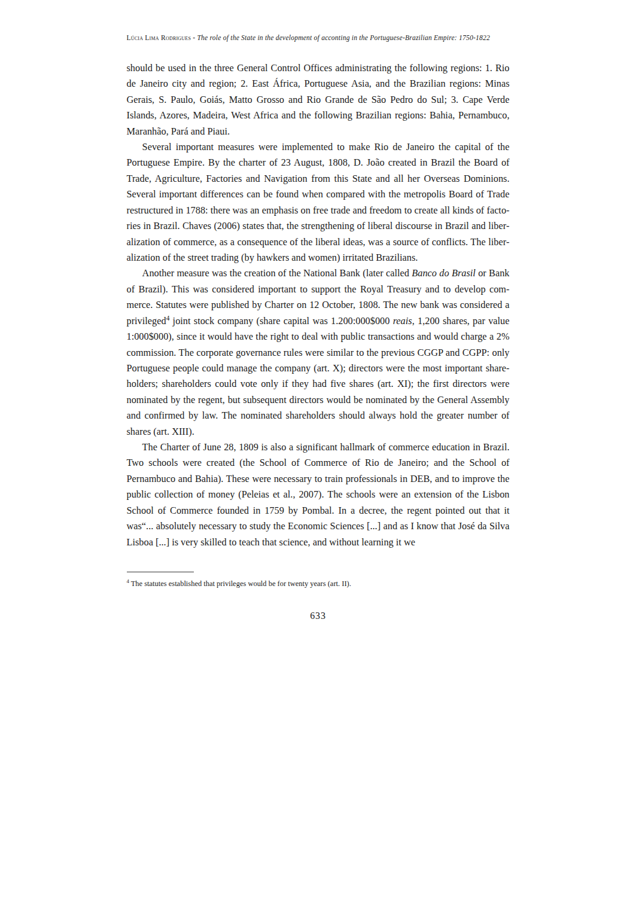Lúcia Lima Rodrigues - The role of the State in the development of acconting in the Portuguese-Brazilian Empire: 1750-1822
should be used in the three General Control Offices administrating the following regions: 1. Rio de Janeiro city and region; 2. East África, Portuguese Asia, and the Brazilian regions: Minas Gerais, S. Paulo, Goiás, Matto Grosso and Rio Grande de São Pedro do Sul; 3. Cape Verde Islands, Azores, Madeira, West Africa and the following Brazilian regions: Bahia, Pernambuco, Maranhão, Pará and Piaui.
Several important measures were implemented to make Rio de Janeiro the capital of the Portuguese Empire. By the charter of 23 August, 1808, D. João created in Brazil the Board of Trade, Agriculture, Factories and Navigation from this State and all her Overseas Dominions. Several important differences can be found when compared with the metropolis Board of Trade restructured in 1788: there was an emphasis on free trade and freedom to create all kinds of factories in Brazil. Chaves (2006) states that, the strengthening of liberal discourse in Brazil and liberalization of commerce, as a consequence of the liberal ideas, was a source of conflicts. The liberalization of the street trading (by hawkers and women) irritated Brazilians.
Another measure was the creation of the National Bank (later called Banco do Brasil or Bank of Brazil). This was considered important to support the Royal Treasury and to develop commerce. Statutes were published by Charter on 12 October, 1808. The new bank was considered a privileged4 joint stock company (share capital was 1.200:000$000 reais, 1,200 shares, par value 1:000$000), since it would have the right to deal with public transactions and would charge a 2% commission. The corporate governance rules were similar to the previous CGGP and CGPP: only Portuguese people could manage the company (art. X); directors were the most important shareholders; shareholders could vote only if they had five shares (art. XI); the first directors were nominated by the regent, but subsequent directors would be nominated by the General Assembly and confirmed by law. The nominated shareholders should always hold the greater number of shares (art. XIII).
The Charter of June 28, 1809 is also a significant hallmark of commerce education in Brazil. Two schools were created (the School of Commerce of Rio de Janeiro; and the School of Pernambuco and Bahia). These were necessary to train professionals in DEB, and to improve the public collection of money (Peleias et al., 2007). The schools were an extension of the Lisbon School of Commerce founded in 1759 by Pombal. In a decree, the regent pointed out that it was“... absolutely necessary to study the Economic Sciences [...] and as I know that José da Silva Lisboa [...] is very skilled to teach that science, and without learning it we
4 The statutes established that privileges would be for twenty years (art. II).
633